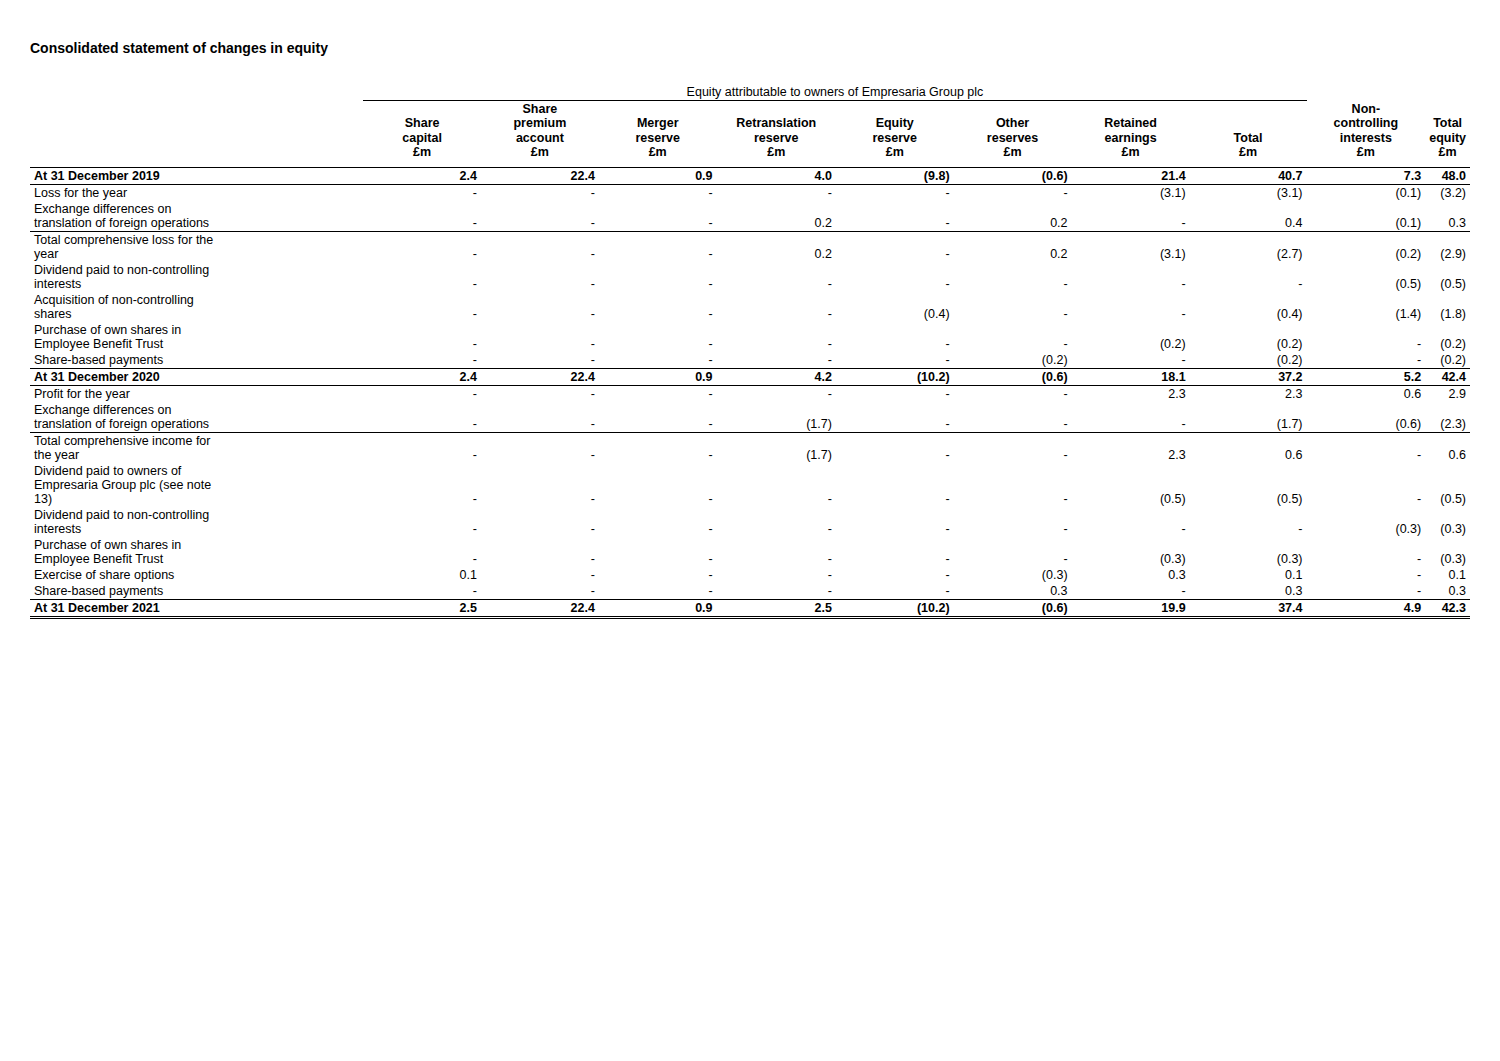Consolidated statement of changes in equity
| | Equity attributable to owners of Empresaria Group plc | |
| | Share capital £m | Share premium account £m | Merger reserve £m | Retranslation reserve £m | Equity reserve £m | Other reserves £m | Retained earnings £m | Total £m | Non- controlling interests £m | Total equity £m |
| At 31 December 2019 | 2.4 | 22.4 | 0.9 | 4.0 | (9.8) | (0.6) | 21.4 | 40.7 | 7.3 | 48.0 |
| Loss for the year | - | - | - | - | - | - | (3.1) | (3.1) | (0.1) | (3.2) |
| Exchange differences on translation of foreign operations | - | - | - | 0.2 | - | 0.2 | - | 0.4 | (0.1) | 0.3 |
| Total comprehensive loss for the year | - | - | - | 0.2 | - | 0.2 | (3.1) | (2.7) | (0.2) | (2.9) |
| Dividend paid to non-controlling interests | - | - | - | - | - | - | - | - | (0.5) | (0.5) |
| Acquisition of non-controlling shares | - | - | - | - | (0.4) | - | - | (0.4) | (1.4) | (1.8) |
| Purchase of own shares in Employee Benefit Trust | - | - | - | - | - | - | (0.2) | (0.2) | - | (0.2) |
| Share-based payments | - | - | - | - | - | (0.2) | - | (0.2) | - | (0.2) |
| At 31 December 2020 | 2.4 | 22.4 | 0.9 | 4.2 | (10.2) | (0.6) | 18.1 | 37.2 | 5.2 | 42.4 |
| Profit for the year | - | - | - | - | - | - | 2.3 | 2.3 | 0.6 | 2.9 |
| Exchange differences on translation of foreign operations | - | - | - | (1.7) | - | - | - | (1.7) | (0.6) | (2.3) |
| Total comprehensive income for the year | - | - | - | (1.7) | - | - | 2.3 | 0.6 | - | 0.6 |
| Dividend paid to owners of Empresaria Group plc (see note 13) | - | - | - | - | - | - | (0.5) | (0.5) | - | (0.5) |
| Dividend paid to non-controlling interests | - | - | - | - | - | - | - | - | (0.3) | (0.3) |
| Purchase of own shares in Employee Benefit Trust | - | - | - | - | - | - | (0.3) | (0.3) | - | (0.3) |
| Exercise of share options | 0.1 | - | - | - | - | (0.3) | 0.3 | 0.1 | - | 0.1 |
| Share-based payments | - | - | - | - | - | 0.3 | - | 0.3 | - | 0.3 |
| At 31 December 2021 | 2.5 | 22.4 | 0.9 | 2.5 | (10.2) | (0.6) | 19.9 | 37.4 | 4.9 | 42.3 |